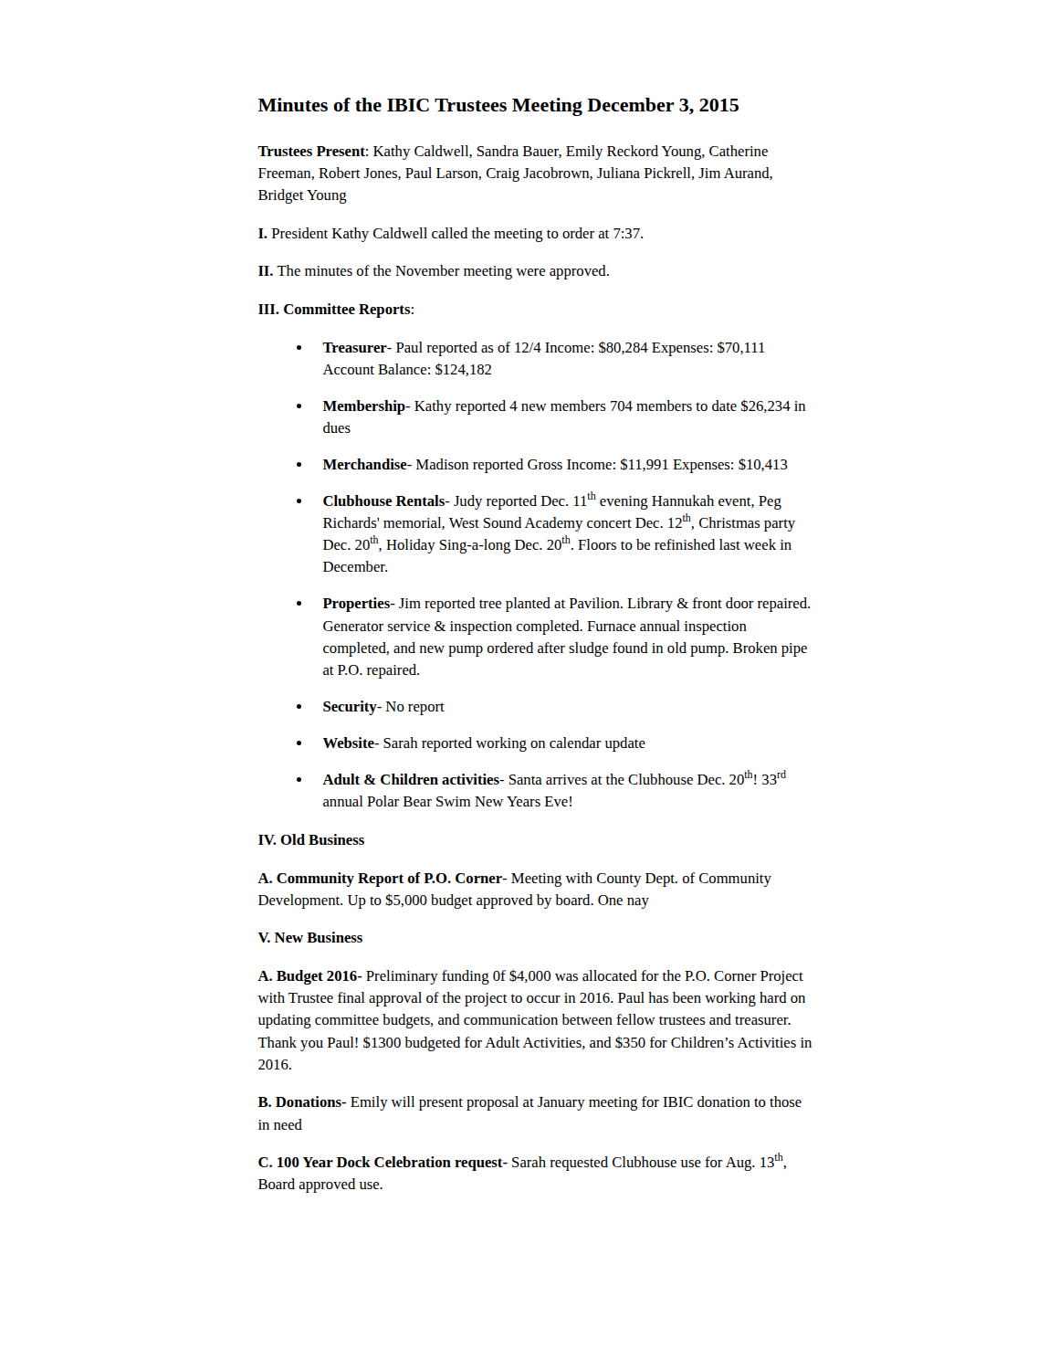Minutes of the IBIC Trustees Meeting December 3, 2015
Trustees Present: Kathy Caldwell, Sandra Bauer, Emily Reckord Young, Catherine Freeman, Robert Jones, Paul Larson, Craig Jacobrown, Juliana Pickrell, Jim Aurand, Bridget Young
I. President Kathy Caldwell called the meeting to order at 7:37.
II. The minutes of the November meeting were approved.
III. Committee Reports:
Treasurer- Paul reported as of 12/4 Income: $80,284 Expenses: $70,111 Account Balance: $124,182
Membership- Kathy reported 4 new members 704 members to date $26,234 in dues
Merchandise- Madison reported Gross Income: $11,991 Expenses: $10,413
Clubhouse Rentals- Judy reported Dec. 11th evening Hannukah event, Peg Richards' memorial, West Sound Academy concert Dec. 12th, Christmas party Dec. 20th, Holiday Sing-a-long Dec. 20th. Floors to be refinished last week in December.
Properties- Jim reported tree planted at Pavilion. Library & front door repaired. Generator service & inspection completed. Furnace annual inspection completed, and new pump ordered after sludge found in old pump. Broken pipe at P.O. repaired.
Security- No report
Website- Sarah reported working on calendar update
Adult & Children activities- Santa arrives at the Clubhouse Dec. 20th! 33rd annual Polar Bear Swim New Years Eve!
IV. Old Business
A. Community Report of P.O. Corner- Meeting with County Dept. of Community Development. Up to $5,000 budget approved by board. One nay
V. New Business
A. Budget 2016- Preliminary funding 0f $4,000 was allocated for the P.O. Corner Project with Trustee final approval of the project to occur in 2016. Paul has been working hard on updating committee budgets, and communication between fellow trustees and treasurer. Thank you Paul! $1300 budgeted for Adult Activities, and $350 for Children’s Activities in 2016.
B. Donations- Emily will present proposal at January meeting for IBIC donation to those in need
C. 100 Year Dock Celebration request- Sarah requested Clubhouse use for Aug. 13th, Board approved use.